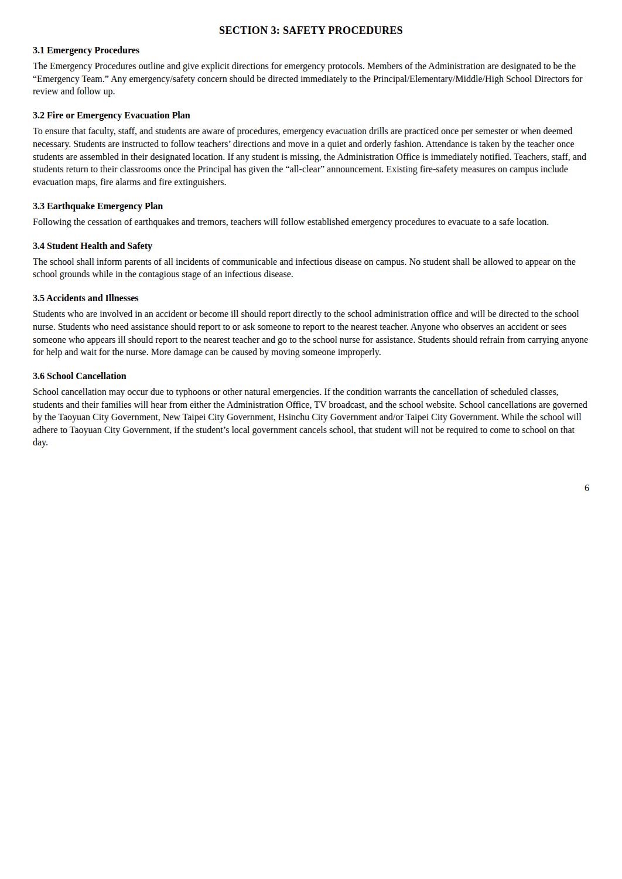SECTION 3: SAFETY PROCEDURES
3.1 Emergency Procedures
The Emergency Procedures outline and give explicit directions for emergency protocols. Members of the Administration are designated to be the “Emergency Team.” Any emergency/safety concern should be directed immediately to the Principal/Elementary/Middle/High School Directors for review and follow up.
3.2 Fire or Emergency Evacuation Plan
To ensure that faculty, staff, and students are aware of procedures, emergency evacuation drills are practiced once per semester or when deemed necessary. Students are instructed to follow teachers’ directions and move in a quiet and orderly fashion. Attendance is taken by the teacher once students are assembled in their designated location. If any student is missing, the Administration Office is immediately notified. Teachers, staff, and students return to their classrooms once the Principal has given the “all-clear” announcement. Existing fire-safety measures on campus include evacuation maps, fire alarms and fire extinguishers.
3.3 Earthquake Emergency Plan
Following the cessation of earthquakes and tremors, teachers will follow established emergency procedures to evacuate to a safe location.
3.4 Student Health and Safety
The school shall inform parents of all incidents of communicable and infectious disease on campus. No student shall be allowed to appear on the school grounds while in the contagious stage of an infectious disease.
3.5 Accidents and Illnesses
Students who are involved in an accident or become ill should report directly to the school administration office and will be directed to the school nurse. Students who need assistance should report to or ask someone to report to the nearest teacher. Anyone who observes an accident or sees someone who appears ill should report to the nearest teacher and go to the school nurse for assistance. Students should refrain from carrying anyone for help and wait for the nurse. More damage can be caused by moving someone improperly.
3.6 School Cancellation
School cancellation may occur due to typhoons or other natural emergencies. If the condition warrants the cancellation of scheduled classes, students and their families will hear from either the Administration Office, TV broadcast, and the school website. School cancellations are governed by the Taoyuan City Government, New Taipei City Government, Hsinchu City Government and/or Taipei City Government. While the school will adhere to Taoyuan City Government, if the student’s local government cancels school, that student will not be required to come to school on that day.
6